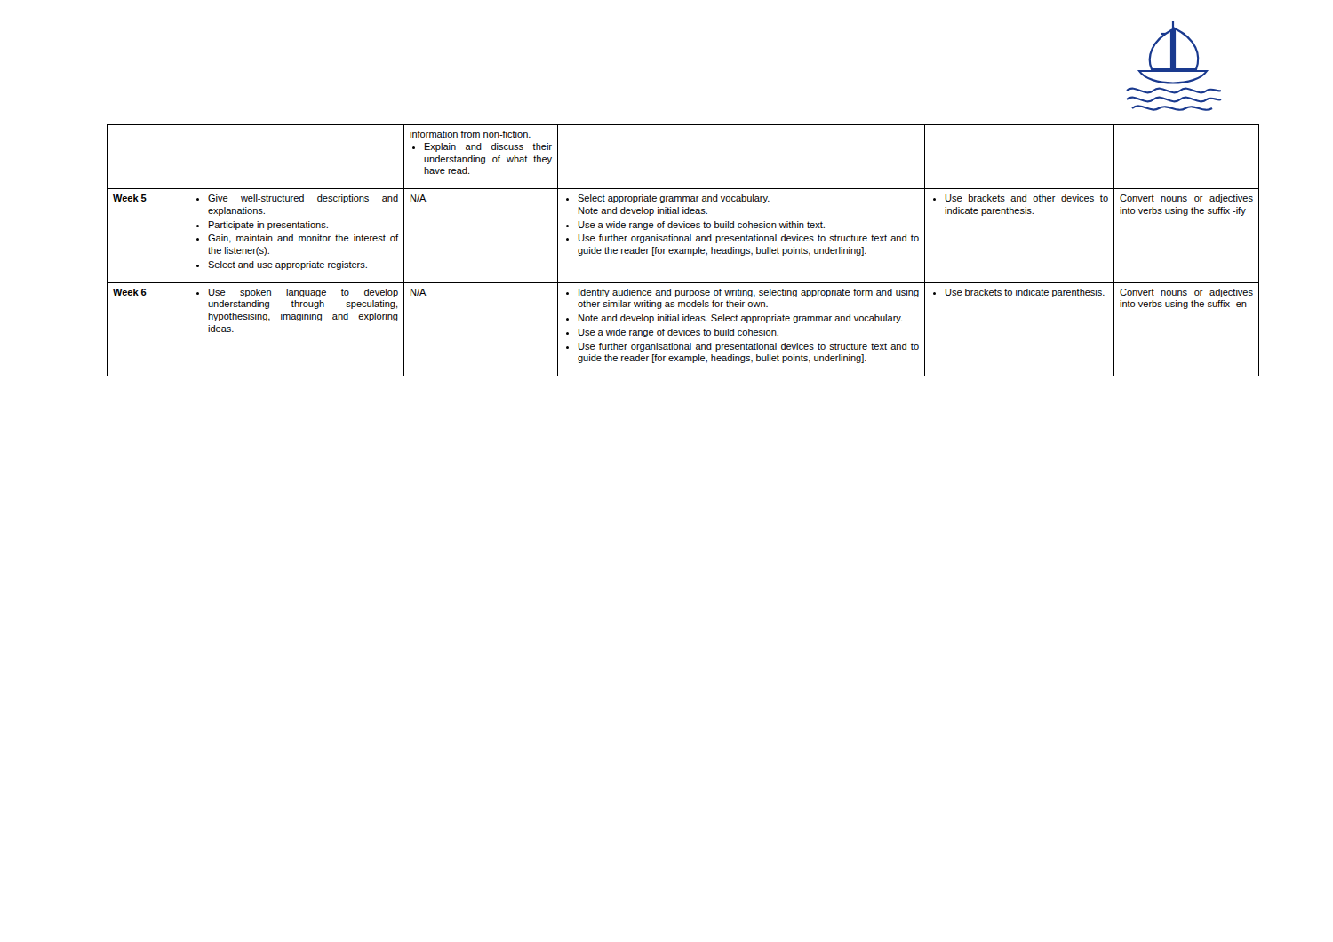| | | information from non-fiction. Explain and discuss their understanding of what they have read. | | | |
| Week 5 | Give well-structured descriptions and explanations. Participate in presentations. Gain, maintain and monitor the interest of the listener(s). Select and use appropriate registers. | N/A | Select appropriate grammar and vocabulary. Note and develop initial ideas. Use a wide range of devices to build cohesion within text. Use further organisational and presentational devices to structure text and to guide the reader [for example, headings, bullet points, underlining]. | Use brackets and other devices to indicate parenthesis. | Convert nouns or adjectives into verbs using the suffix -ify |
| Week 6 | Use spoken language to develop understanding through speculating, hypothesising, imagining and exploring ideas. | N/A | Identify audience and purpose of writing, selecting appropriate form and using other similar writing as models for their own. Note and develop initial ideas. Select appropriate grammar and vocabulary. Use a wide range of devices to build cohesion. Use further organisational and presentational devices to structure text and to guide the reader [for example, headings, bullet points, underlining]. | Use brackets to indicate parenthesis. | Convert nouns or adjectives into verbs using the suffix -en |